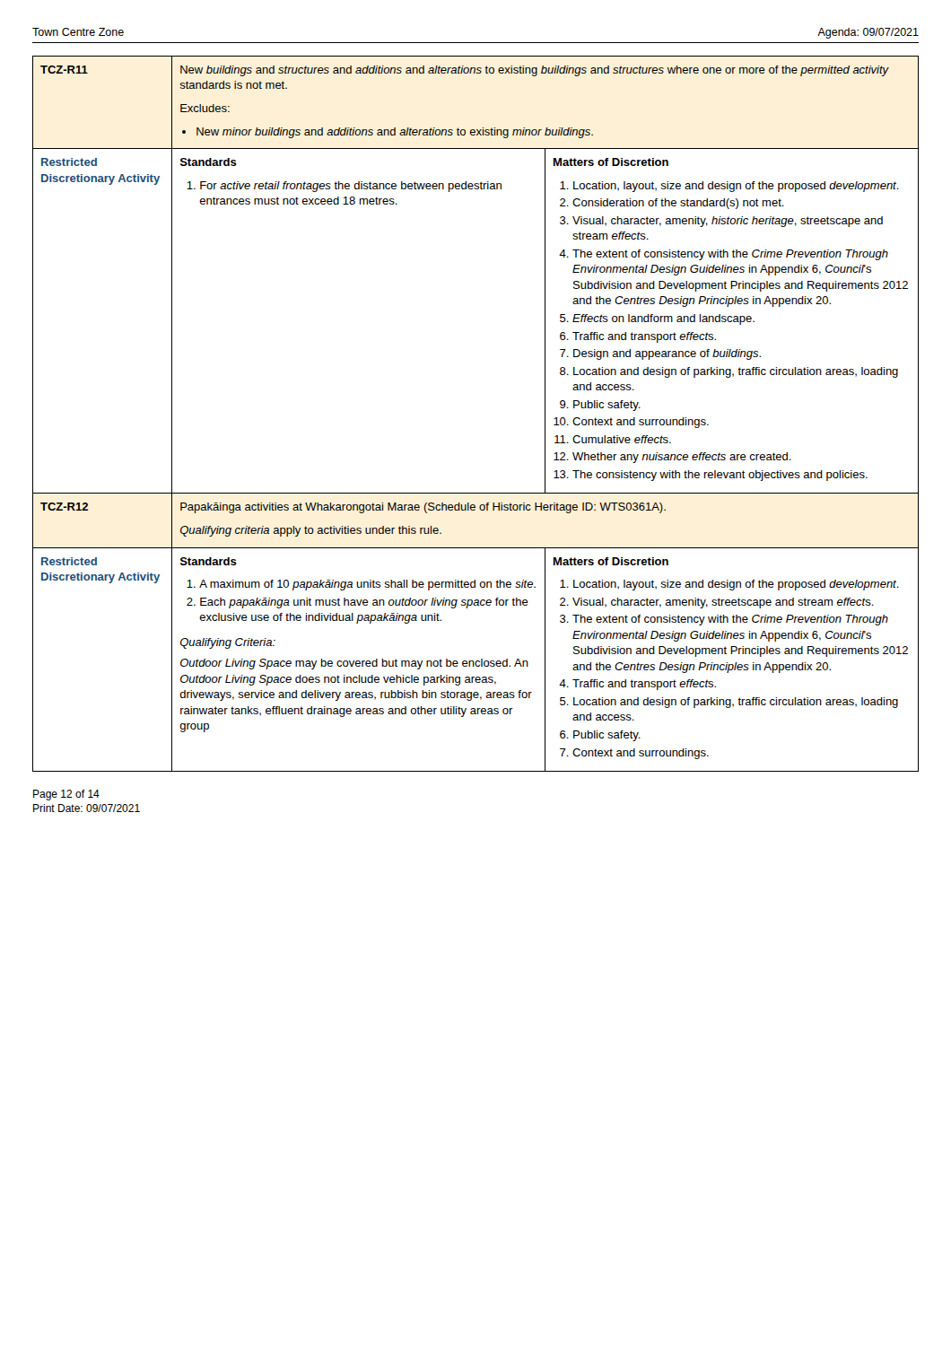Town Centre Zone
Agenda: 09/07/2021
| TCZ-R11 | New buildings and structures and additions and alterations to existing buildings and structures where one or more of the permitted activity standards is not met. Excludes: New minor buildings and additions and alterations to existing minor buildings . |
| Restricted Discretionary Activity | Standards For active retail frontages the distance between pedestrian entrances must not exceed 18 metres. | Matters of Discretion Location, layout, size and design of the proposed development . Consideration of the standard(s) not met. Visual, character, amenity, historic heritage , streetscape and stream effect s. The extent of consistency with the Crime Prevention Through Environmental Design Guidelines in Appendix 6, Council 's Subdivision and Development Principles and Requirements 2012 and the Centres Design Principles in Appendix 20. Effect s on landform and landscape. Traffic and transport effect s. Design and appearance of buildings . Location and design of parking, traffic circulation areas, loading and access. Public safety. Context and surroundings. Cumulative effect s. Whether any nuisance effects are created. The consistency with the relevant objectives and policies. |
| TCZ-R12 | Papakāinga activities at Whakarongotai Marae (Schedule of Historic Heritage ID: WTS0361A). Qualifying criteria apply to activities under this rule. |
| Restricted Discretionary Activity | Standards A maximum of 10 papakāinga units shall be permitted on the site . Each papakāinga unit must have an outdoor living space for the exclusive use of the individual papakāinga unit. Qualifying Criteria: Outdoor Living Space may be covered but may not be enclosed. An Outdoor Living Space does not include vehicle parking areas, driveways, service and delivery areas, rubbish bin storage, areas for rainwater tanks, effluent drainage areas and other utility areas or group | Matters of Discretion Location, layout, size and design of the proposed development . Visual, character, amenity, streetscape and stream effect s. The extent of consistency with the Crime Prevention Through Environmental Design Guidelines in Appendix 6, Council 's Subdivision and Development Principles and Requirements 2012 and the Centres Design Principles in Appendix 20. Traffic and transport effect s. Location and design of parking, traffic circulation areas, loading and access. Public safety. Context and surroundings. |
Page 12 of 14
Print Date: 09/07/2021